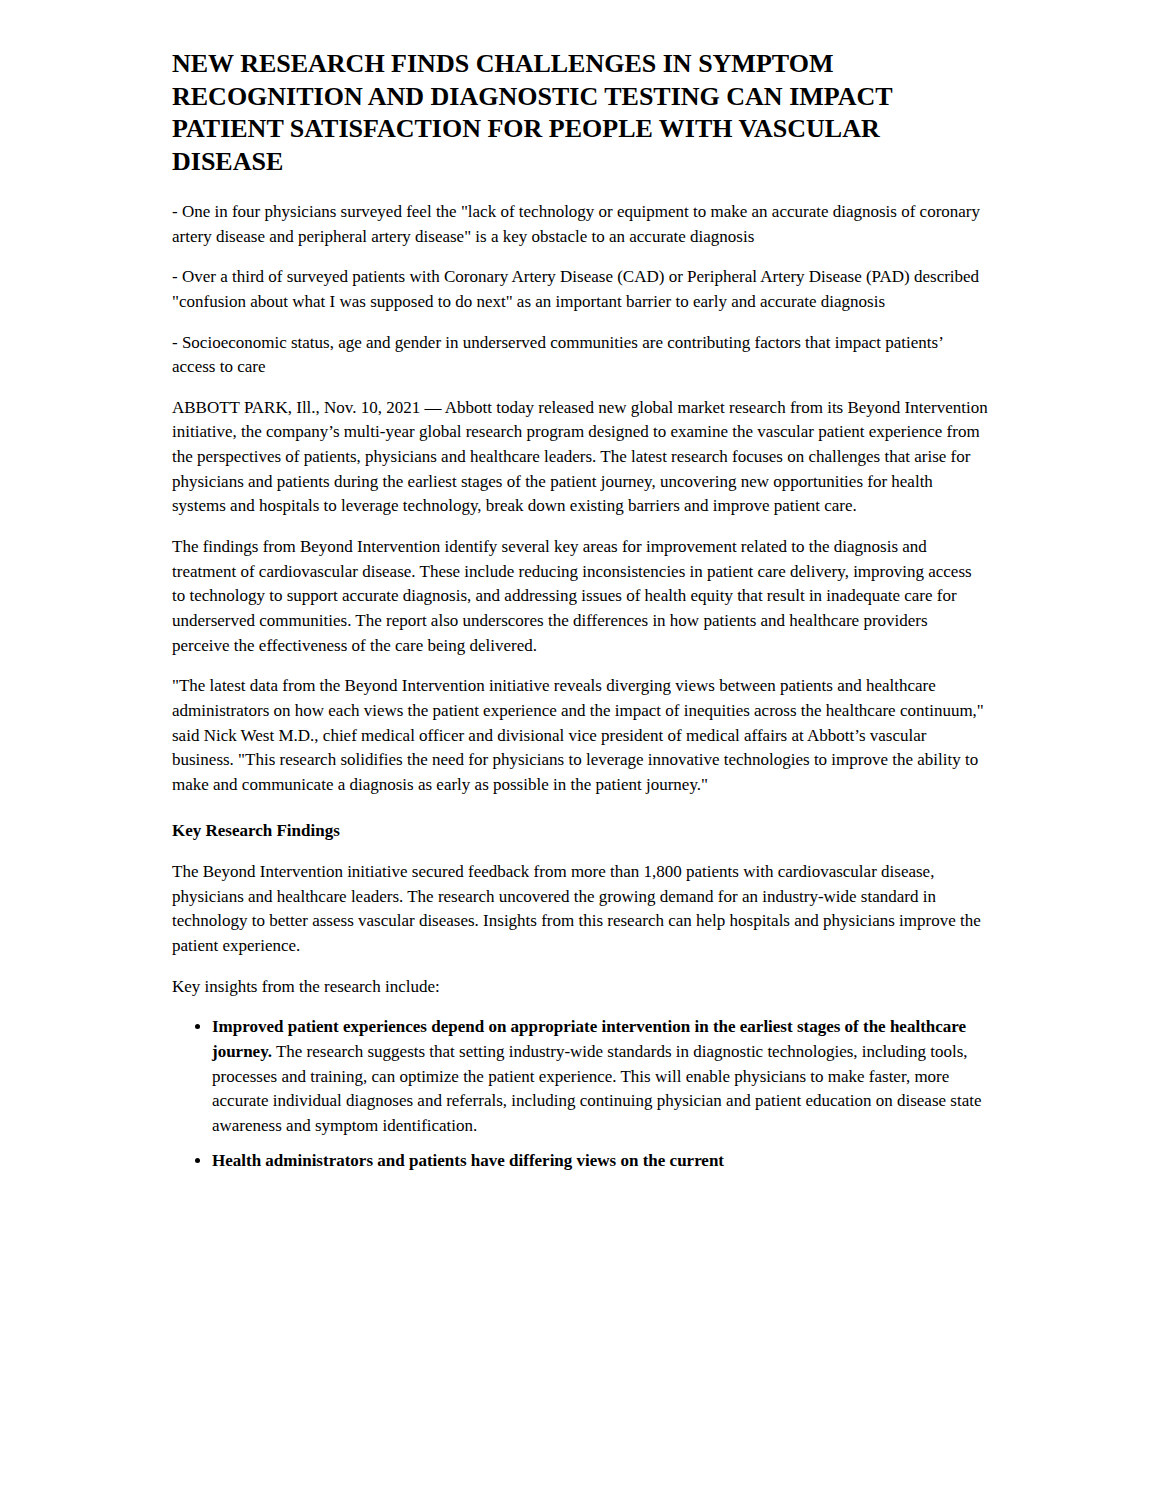New Research Finds Challenges in Symptom Recognition and Diagnostic Testing Can Impact Patient Satisfaction for People with Vascular Disease
- One in four physicians surveyed feel the "lack of technology or equipment to make an accurate diagnosis of coronary artery disease and peripheral artery disease" is a key obstacle to an accurate diagnosis
- Over a third of surveyed patients with Coronary Artery Disease (CAD) or Peripheral Artery Disease (PAD) described "confusion about what I was supposed to do next" as an important barrier to early and accurate diagnosis
- Socioeconomic status, age and gender in underserved communities are contributing factors that impact patients’ access to care
ABBOTT PARK, Ill., Nov. 10, 2021 — Abbott today released new global market research from its Beyond Intervention initiative, the company’s multi-year global research program designed to examine the vascular patient experience from the perspectives of patients, physicians and healthcare leaders. The latest research focuses on challenges that arise for physicians and patients during the earliest stages of the patient journey, uncovering new opportunities for health systems and hospitals to leverage technology, break down existing barriers and improve patient care.
The findings from Beyond Intervention identify several key areas for improvement related to the diagnosis and treatment of cardiovascular disease. These include reducing inconsistencies in patient care delivery, improving access to technology to support accurate diagnosis, and addressing issues of health equity that result in inadequate care for underserved communities. The report also underscores the differences in how patients and healthcare providers perceive the effectiveness of the care being delivered.
"The latest data from the Beyond Intervention initiative reveals diverging views between patients and healthcare administrators on how each views the patient experience and the impact of inequities across the healthcare continuum," said Nick West M.D., chief medical officer and divisional vice president of medical affairs at Abbott’s vascular business. "This research solidifies the need for physicians to leverage innovative technologies to improve the ability to make and communicate a diagnosis as early as possible in the patient journey."
Key Research Findings
The Beyond Intervention initiative secured feedback from more than 1,800 patients with cardiovascular disease, physicians and healthcare leaders. The research uncovered the growing demand for an industry-wide standard in technology to better assess vascular diseases. Insights from this research can help hospitals and physicians improve the patient experience.
Key insights from the research include:
Improved patient experiences depend on appropriate intervention in the earliest stages of the healthcare journey. The research suggests that setting industry-wide standards in diagnostic technologies, including tools, processes and training, can optimize the patient experience. This will enable physicians to make faster, more accurate individual diagnoses and referrals, including continuing physician and patient education on disease state awareness and symptom identification.
Health administrators and patients have differing views on the current